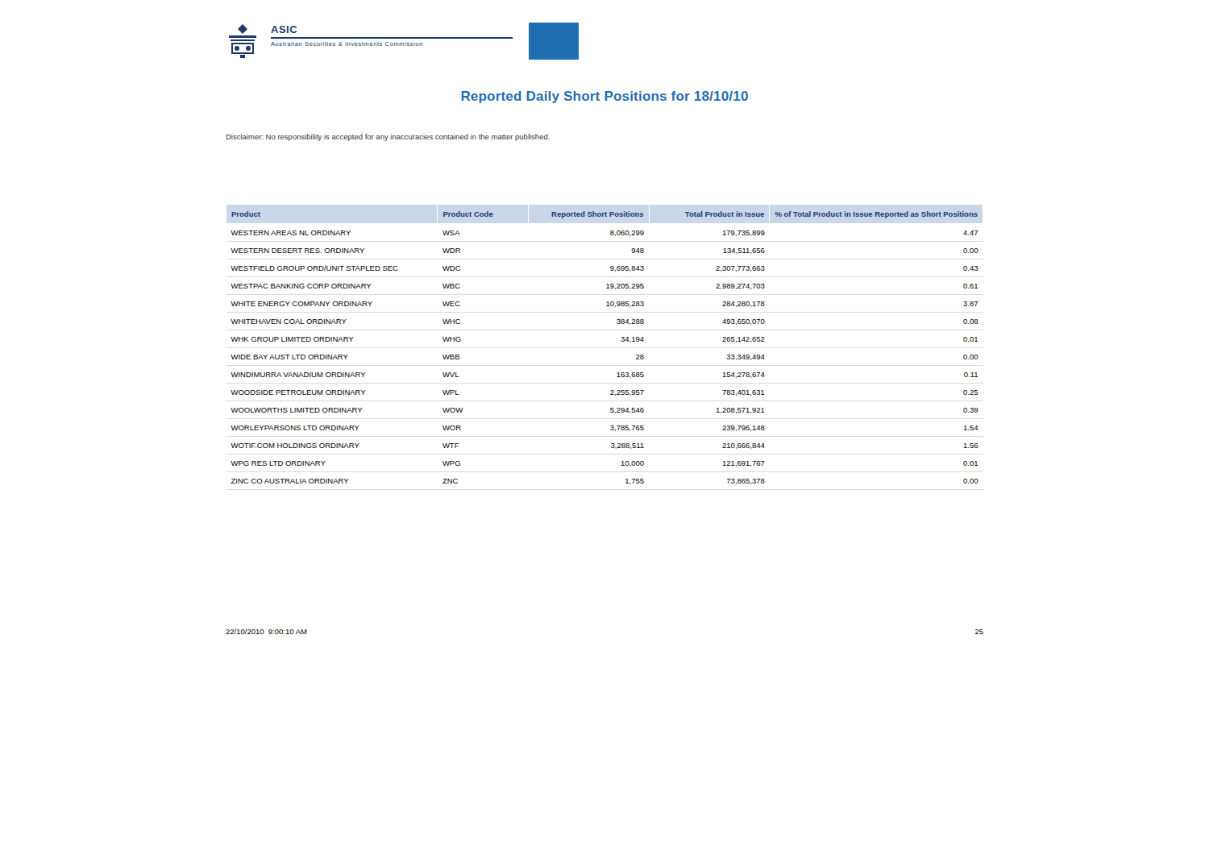ASIC
Australian Securities & Investments Commission
Reported Daily Short Positions for 18/10/10
Disclaimer: No responsibility is accepted for any inaccuracies contained in the matter published.
| Product | Product Code | Reported Short Positions | Total Product in Issue | % of Total Product in Issue Reported as Short Positions |
| --- | --- | --- | --- | --- |
| WESTERN AREAS NL ORDINARY | WSA | 8,060,299 | 179,735,899 | 4.47 |
| WESTERN DESERT RES. ORDINARY | WDR | 948 | 134,511,656 | 0.00 |
| WESTFIELD GROUP ORD/UNIT STAPLED SEC | WDC | 9,695,843 | 2,307,773,663 | 0.43 |
| WESTPAC BANKING CORP ORDINARY | WBC | 19,205,295 | 2,989,274,703 | 0.61 |
| WHITE ENERGY COMPANY ORDINARY | WEC | 10,985,283 | 284,280,178 | 3.87 |
| WHITEHAVEN COAL ORDINARY | WHC | 384,288 | 493,650,070 | 0.08 |
| WHK GROUP LIMITED ORDINARY | WHG | 34,194 | 265,142,652 | 0.01 |
| WIDE BAY AUST LTD ORDINARY | WBB | 28 | 33,349,494 | 0.00 |
| WINDIMURRA VANADIUM ORDINARY | WVL | 163,685 | 154,278,674 | 0.11 |
| WOODSIDE PETROLEUM ORDINARY | WPL | 2,255,957 | 783,401,631 | 0.25 |
| WOOLWORTHS LIMITED ORDINARY | WOW | 5,294,546 | 1,208,571,921 | 0.39 |
| WORLEYPARSONS LTD ORDINARY | WOR | 3,785,765 | 239,796,148 | 1.54 |
| WOTIF.COM HOLDINGS ORDINARY | WTF | 3,288,511 | 210,666,844 | 1.56 |
| WPG RES LTD ORDINARY | WPG | 10,000 | 121,691,767 | 0.01 |
| ZINC CO AUSTRALIA ORDINARY | ZNC | 1,755 | 73,865,378 | 0.00 |
22/10/2010 9:00:10 AM
25